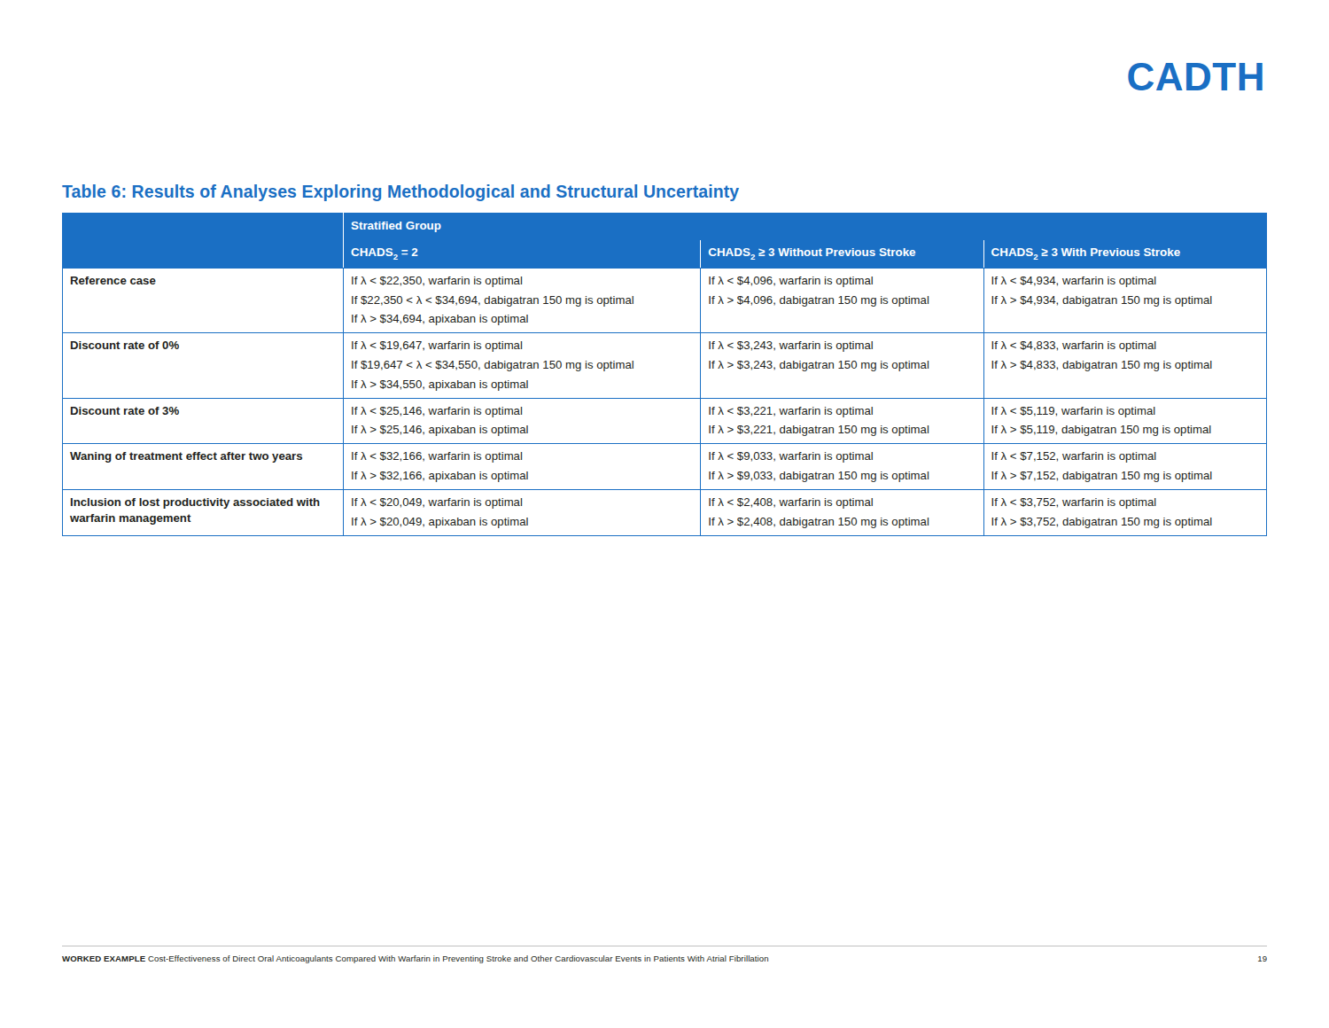CADTH
Table 6: Results of Analyses Exploring Methodological and Structural Uncertainty
| | Stratified Group |
| --- | --- |
| CHADS 2 = 2 | CHADS 2 ≥ 3 Without Previous Stroke | CHADS 2 ≥ 3 With Previous Stroke |
| Reference case | If λ < $22,350, warfarin is optimal If $22,350 < λ < $34,694, dabigatran 150 mg is optimal If λ > $34,694, apixaban is optimal | If λ < $4,096, warfarin is optimal If λ > $4,096, dabigatran 150 mg is optimal | If λ < $4,934, warfarin is optimal If λ > $4,934, dabigatran 150 mg is optimal |
| Discount rate of 0% | If λ < $19,647, warfarin is optimal If $19,647 < λ < $34,550, dabigatran 150 mg is optimal If λ > $34,550, apixaban is optimal | If λ < $3,243, warfarin is optimal If λ > $3,243, dabigatran 150 mg is optimal | If λ < $4,833, warfarin is optimal If λ > $4,833, dabigatran 150 mg is optimal |
| Discount rate of 3% | If λ < $25,146, warfarin is optimal If λ > $25,146, apixaban is optimal | If λ < $3,221, warfarin is optimal If λ > $3,221, dabigatran 150 mg is optimal | If λ < $5,119, warfarin is optimal If λ > $5,119, dabigatran 150 mg is optimal |
| Waning of treatment effect after two years | If λ < $32,166, warfarin is optimal If λ > $32,166, apixaban is optimal | If λ < $9,033, warfarin is optimal If λ > $9,033, dabigatran 150 mg is optimal | If λ < $7,152, warfarin is optimal If λ > $7,152, dabigatran 150 mg is optimal |
| Inclusion of lost productivity associated with warfarin management | If λ < $20,049, warfarin is optimal If λ > $20,049, apixaban is optimal | If λ < $2,408, warfarin is optimal If λ > $2,408, dabigatran 150 mg is optimal | If λ < $3,752, warfarin is optimal If λ > $3,752, dabigatran 150 mg is optimal |
WORKED EXAMPLE Cost-Effectiveness of Direct Oral Anticoagulants Compared With Warfarin in Preventing Stroke and Other Cardiovascular Events in Patients With Atrial Fibrillation
19